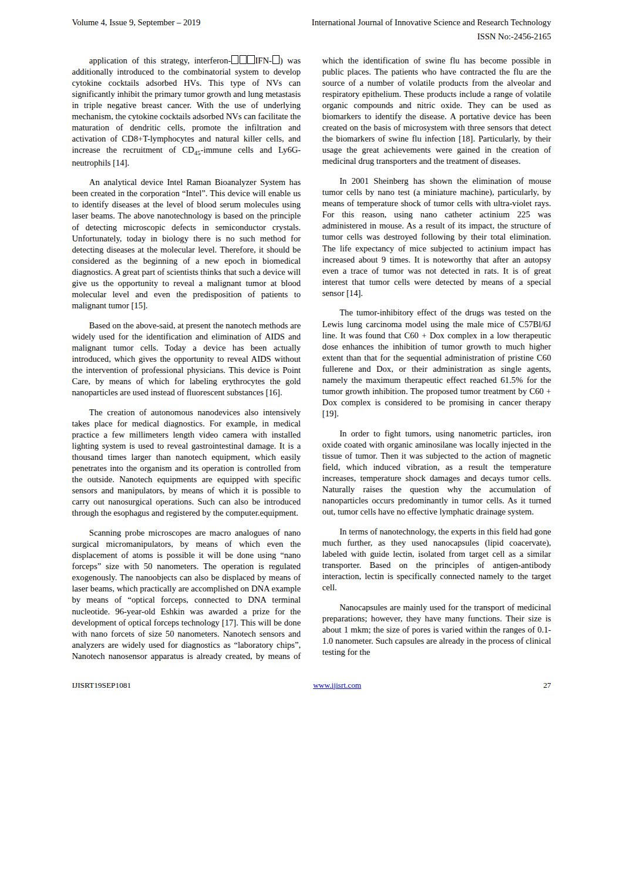Volume 4, Issue 9, September – 2019
International Journal of Innovative Science and Research Technology
ISSN No:-2456-2165
application of this strategy, interferon- IFN- ) was additionally introduced to the combinatorial system to develop cytokine cocktails adsorbed HVs. This type of NVs can significantly inhibit the primary tumor growth and lung metastasis in triple negative breast cancer. With the use of underlying mechanism, the cytokine cocktails adsorbed NVs can facilitate the maturation of dendritic cells, promote the infiltration and activation of CD8+T-lymphocytes and natural killer cells, and increase the recruitment of CD45-immune cells and Ly6G-neutrophils [14].
An analytical device Intel Raman Bioanalyzer System has been created in the corporation “Intel”. This device will enable us to identify diseases at the level of blood serum molecules using laser beams. The above nanotechnology is based on the principle of detecting microscopic defects in semiconductor crystals. Unfortunately, today in biology there is no such method for detecting diseases at the molecular level. Therefore, it should be considered as the beginning of a new epoch in biomedical diagnostics. A great part of scientists thinks that such a device will give us the opportunity to reveal a malignant tumor at blood molecular level and even the predisposition of patients to malignant tumor [15].
Based on the above-said, at present the nanotech methods are widely used for the identification and elimination of AIDS and malignant tumor cells. Today a device has been actually introduced, which gives the opportunity to reveal AIDS without the intervention of professional physicians. This device is Point Care, by means of which for labeling erythrocytes the gold nanoparticles are used instead of fluorescent substances [16].
The creation of autonomous nanodevices also intensively takes place for medical diagnostics. For example, in medical practice a few millimeters length video camera with installed lighting system is used to reveal gastrointestinal damage. It is a thousand times larger than nanotech equipment, which easily penetrates into the organism and its operation is controlled from the outside. Nanotech equipments are equipped with specific sensors and manipulators, by means of which it is possible to carry out nanosurgical operations. Such can also be introduced through the esophagus and registered by the computer.equipment.
Scanning probe microscopes are macro analogues of nano surgical micromanipulators, by means of which even the displacement of atoms is possible it will be done using “nano forceps” size with 50 nanometers. The operation is regulated exogenously. The nanoobjects can also be displaced by means of laser beams, which practically are accomplished on DNA example by means of “optical forceps, connected to DNA terminal nucleotide. 96-year-old Eshkin was awarded a prize for the development of optical forceps technology [17]. This will be done with nano forcets of size 50 nanometers. Nanotech sensors and analyzers are widely used for diagnostics as “laboratory chips”, Nanotech nanosensor apparatus is already created, by means of which the identification of swine flu has become possible in public places. The patients who have contracted the flu are the source of a number of volatile products from the alveolar and respiratory epithelium. These products include a range of volatile organic compounds and nitric oxide. They can be used as biomarkers to identify the disease. A portative device has been created on the basis of microsystem with three sensors that detect the biomarkers of swine flu infection [18]. Particularly, by their usage the great achievements were gained in the creation of medicinal drug transporters and the treatment of diseases.
In 2001 Sheinberg has shown the elimination of mouse tumor cells by nano test (a miniature machine), particularly, by means of temperature shock of tumor cells with ultra-violet rays. For this reason, using nano catheter actinium 225 was administered in mouse. As a result of its impact, the structure of tumor cells was destroyed following by their total elimination. The life expectancy of mice subjected to actinium impact has increased about 9 times. It is noteworthy that after an autopsy even a trace of tumor was not detected in rats. It is of great interest that tumor cells were detected by means of a special sensor [14].
The tumor-inhibitory effect of the drugs was tested on the Lewis lung carcinoma model using the male mice of C57Bl/6J line. It was found that C60 + Dox complex in a low therapeutic dose enhances the inhibition of tumor growth to much higher extent than that for the sequential administration of pristine C60 fullerene and Dox, or their administration as single agents, namely the maximum therapeutic effect reached 61.5% for the tumor growth inhibition. The proposed tumor treatment by C60 + Dox complex is considered to be promising in cancer therapy [19].
In order to fight tumors, using nanometric particles, iron oxide coated with organic aminosilane was locally injected in the tissue of tumor. Then it was subjected to the action of magnetic field, which induced vibration, as a result the temperature increases, temperature shock damages and decays tumor cells. Naturally raises the question why the accumulation of nanoparticles occurs predominantly in tumor cells. As it turned out, tumor cells have no effective lymphatic drainage system.
In terms of nanotechnology, the experts in this field had gone much further, as they used nanocapsules (lipid coacervate), labeled with guide lectin, isolated from target cell as a similar transporter. Based on the principles of antigen-antibody interaction, lectin is specifically connected namely to the target cell.
Nanocapsules are mainly used for the transport of medicinal preparations; however, they have many functions. Their size is about 1 mkm; the size of pores is varied within the ranges of 0.1-1.0 nanometer. Such capsules are already in the process of clinical testing for the
IJISRT19SEP1081
www.ijisrt.com
27